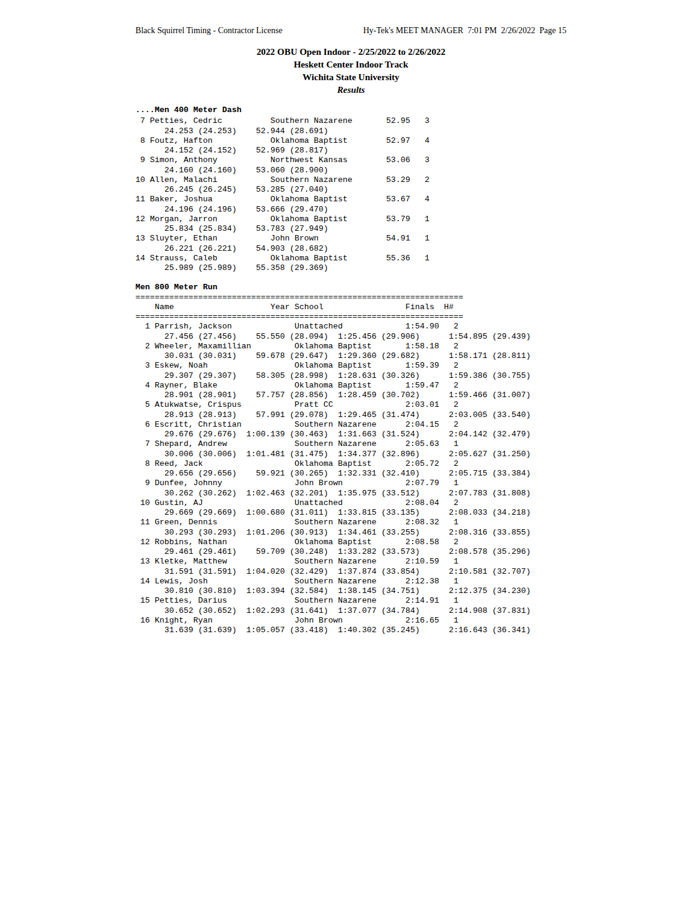Black Squirrel Timing - Contractor License
Hy-Tek's MEET MANAGER 7:01 PM 2/26/2022 Page 15
2022 OBU Open Indoor - 2/25/2022 to 2/26/2022
Heskett Center Indoor Track
Wichita State University
Results
....Men 400 Meter Dash
 7 Petties, Cedric          Southern Nazarene       52.95   3
      24.253 (24.253)    52.944 (28.691)
 8 Foutz, Hafton            Oklahoma Baptist        52.97   4
      24.152 (24.152)    52.969 (28.817)
 9 Simon, Anthony           Northwest Kansas        53.06   3
      24.160 (24.160)    53.060 (28.900)
10 Allen, Malachi           Southern Nazarene       53.29   2
      26.245 (26.245)    53.285 (27.040)
11 Baker, Joshua            Oklahoma Baptist        53.67   4
      24.196 (24.196)    53.666 (29.470)
12 Morgan, Jarron           Oklahoma Baptist        53.79   1
      25.834 (25.834)    53.783 (27.949)
13 Sluyter, Ethan           John Brown              54.91   1
      26.221 (26.221)    54.903 (28.682)
14 Strauss, Caleb           Oklahoma Baptist        55.36   1
      25.989 (25.989)    55.358 (29.369)
Men 800 Meter Run
====================================================================
    Name                    Year School                 Finals  H#
====================================================================
  1 Parrish, Jackson             Unattached             1:54.90   2
      27.456 (27.456)    55.550 (28.094)  1:25.456 (29.906)      1:54.895 (29.439)
  2 Wheeler, Maxamillian         Oklahoma Baptist       1:58.18   2
      30.031 (30.031)    59.678 (29.647)  1:29.360 (29.682)      1:58.171 (28.811)
  3 Eskew, Noah                  Oklahoma Baptist       1:59.39   2
      29.307 (29.307)    58.305 (28.998)  1:28.631 (30.326)      1:59.386 (30.755)
  4 Rayner, Blake                Oklahoma Baptist       1:59.47   2
      28.901 (28.901)    57.757 (28.856)  1:28.459 (30.702)      1:59.466 (31.007)
  5 Atukwatse, Crispus           Pratt CC               2:03.01   2
      28.913 (28.913)    57.991 (29.078)  1:29.465 (31.474)      2:03.005 (33.540)
  6 Escritt, Christian           Southern Nazarene      2:04.15   2
      29.676 (29.676)  1:00.139 (30.463)  1:31.663 (31.524)      2:04.142 (32.479)
  7 Shepard, Andrew              Southern Nazarene      2:05.63   1
      30.006 (30.006)  1:01.481 (31.475)  1:34.377 (32.896)      2:05.627 (31.250)
  8 Reed, Jack                   Oklahoma Baptist       2:05.72   2
      29.656 (29.656)    59.921 (30.265)  1:32.331 (32.410)      2:05.715 (33.384)
  9 Dunfee, Johnny               John Brown             2:07.79   1
      30.262 (30.262)  1:02.463 (32.201)  1:35.975 (33.512)      2:07.783 (31.808)
 10 Gustin, AJ                   Unattached             2:08.04   2
      29.669 (29.669)  1:00.680 (31.011)  1:33.815 (33.135)      2:08.033 (34.218)
 11 Green, Dennis                Southern Nazarene      2:08.32   1
      30.293 (30.293)  1:01.206 (30.913)  1:34.461 (33.255)      2:08.316 (33.855)
 12 Robbins, Nathan              Oklahoma Baptist       2:08.58   2
      29.461 (29.461)    59.709 (30.248)  1:33.282 (33.573)      2:08.578 (35.296)
 13 Kletke, Matthew              Southern Nazarene      2:10.59   1
      31.591 (31.591)  1:04.020 (32.429)  1:37.874 (33.854)      2:10.581 (32.707)
 14 Lewis, Josh                  Southern Nazarene      2:12.38   1
      30.810 (30.810)  1:03.394 (32.584)  1:38.145 (34.751)      2:12.375 (34.230)
 15 Petties, Darius              Southern Nazarene      2:14.91   1
      30.652 (30.652)  1:02.293 (31.641)  1:37.077 (34.784)      2:14.908 (37.831)
 16 Knight, Ryan                 John Brown             2:16.65   1
      31.639 (31.639)  1:05.057 (33.418)  1:40.302 (35.245)      2:16.643 (36.341)